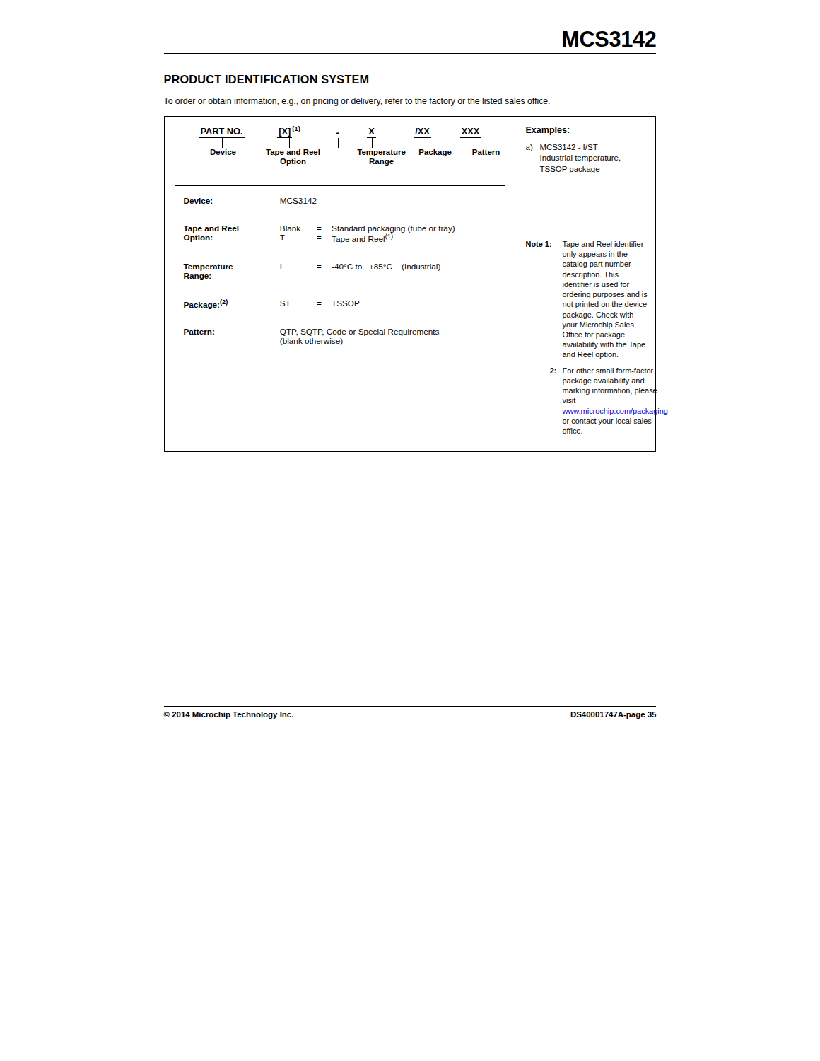MCS3142
PRODUCT IDENTIFICATION SYSTEM
To order or obtain information, e.g., on pricing or delivery, refer to the factory or the listed sales office.
PART NO.
[X](1)
-
X
/XX
XXX
Device
Tape and Reel
Option
Temperature
Range
Package
Pattern
| Device: | MCS3142 | | |
| Tape and Reel Option: | Blank T | = = | Standard packaging (tube or tray) Tape and Reel (1) |
| Temperature Range: | I | = | -40°C to +85°C (Industrial) |
| Package: (2) | ST | = | TSSOP |
| Pattern: | QTP, SQTP, Code or Special Requirements (blank otherwise) |
Examples:
a)
MCS3142 - I/ST
Industrial temperature,
TSSOP package
Note 1:
Tape and Reel identifier only appears in the catalog part number description. This identifier is used for ordering purposes and is not printed on the device package. Check with your Microchip Sales Office for package availability with the Tape and Reel option.
2:
For other small form-factor package availability and marking information, please visit www.microchip.com/packaging or contact your local sales office.
© 2014 Microchip Technology Inc.
DS40001747A-page 35